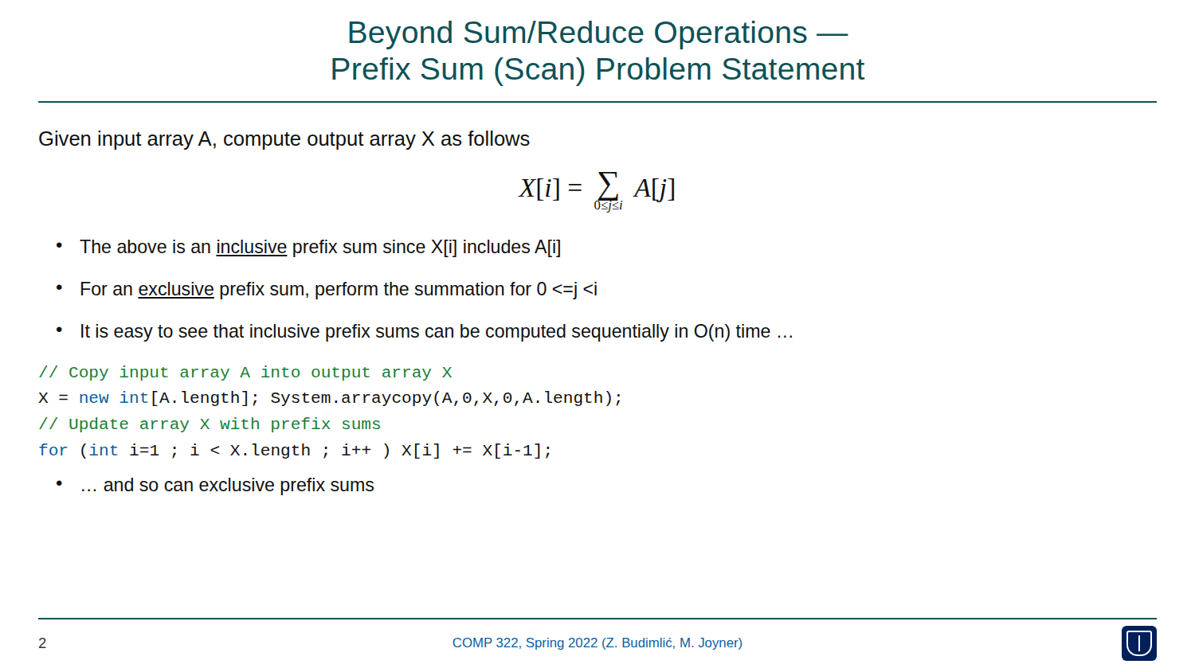Beyond Sum/Reduce Operations —
Prefix Sum (Scan) Problem Statement
Given input array A, compute output array X as follows
X[i] = ∑ 0≤j≤i A[j]
The above is an inclusive prefix sum since X[i] includes A[i]
For an exclusive prefix sum, perform the summation for 0 <=j <i
It is easy to see that inclusive prefix sums can be computed sequentially in O(n) time …
// Copy input array A into output array X
X = new int[A.length]; System.arraycopy(A,0,X,0,A.length);
// Update array X with prefix sums
for (int i=1 ; i < X.length ; i++ ) X[i] += X[i-1];
… and so can exclusive prefix sums
2
COMP 322, Spring 2022 (Z. Budimlić, M. Joyner)